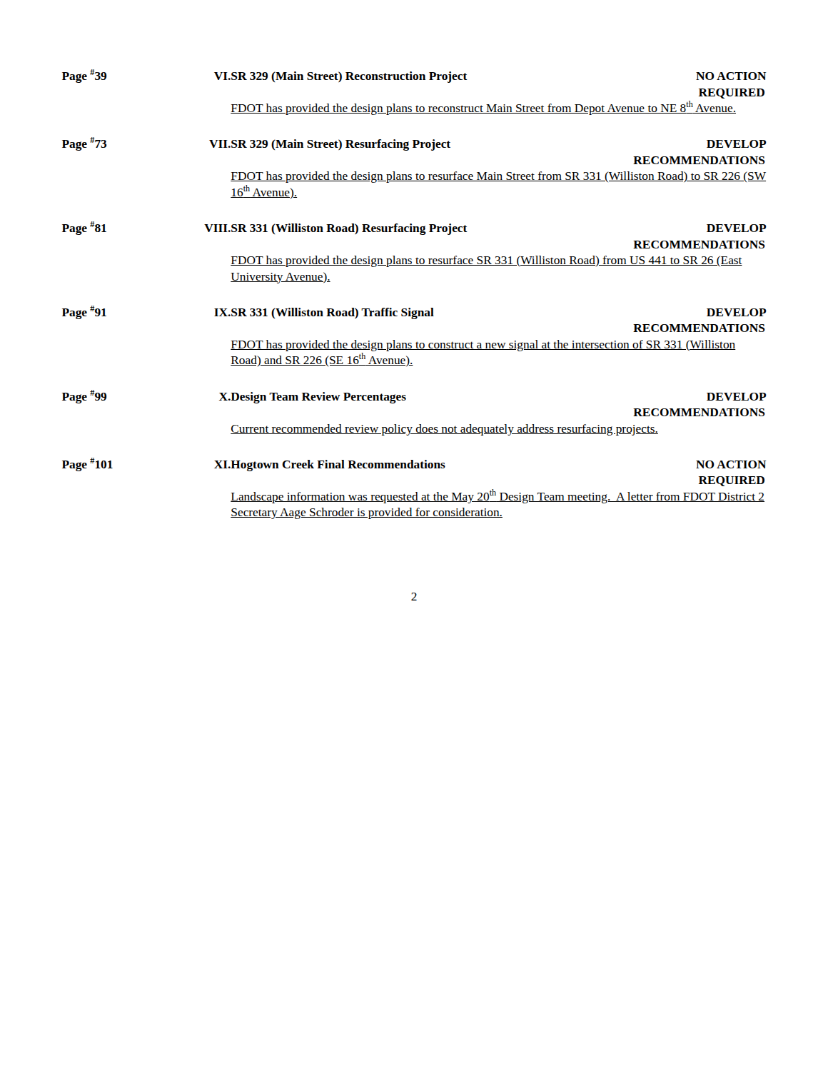| Page # 39 | VI. | SR 329 (Main Street) Reconstruction Project | NO ACTION REQUIRED |
| | | FDOT has provided the design plans to reconstruct Main Street from Depot Avenue to NE 8 th Avenue. |
| Page # 73 | VII. | SR 329 (Main Street) Resurfacing Project | DEVELOP RECOMMENDATIONS |
| | | FDOT has provided the design plans to resurface Main Street from SR 331 (Williston Road) to SR 226 (SW 16 th Avenue). |
| Page # 81 | VIII. | SR 331 (Williston Road) Resurfacing Project | DEVELOP RECOMMENDATIONS |
| | | FDOT has provided the design plans to resurface SR 331 (Williston Road) from US 441 to SR 26 (East University Avenue). |
| Page # 91 | IX. | SR 331 (Williston Road) Traffic Signal | DEVELOP RECOMMENDATIONS |
| | | FDOT has provided the design plans to construct a new signal at the intersection of SR 331 (Williston Road) and SR 226 (SE 16 th Avenue). |
| Page # 99 | X. | Design Team Review Percentages | DEVELOP RECOMMENDATIONS |
| | | Current recommended review policy does not adequately address resurfacing projects. |
| Page # 101 | XI. | Hogtown Creek Final Recommendations | NO ACTION REQUIRED |
| | | Landscape information was requested at the May 20 th Design Team meeting. A letter from FDOT District 2 Secretary Aage Schroder is provided for consideration. |
2